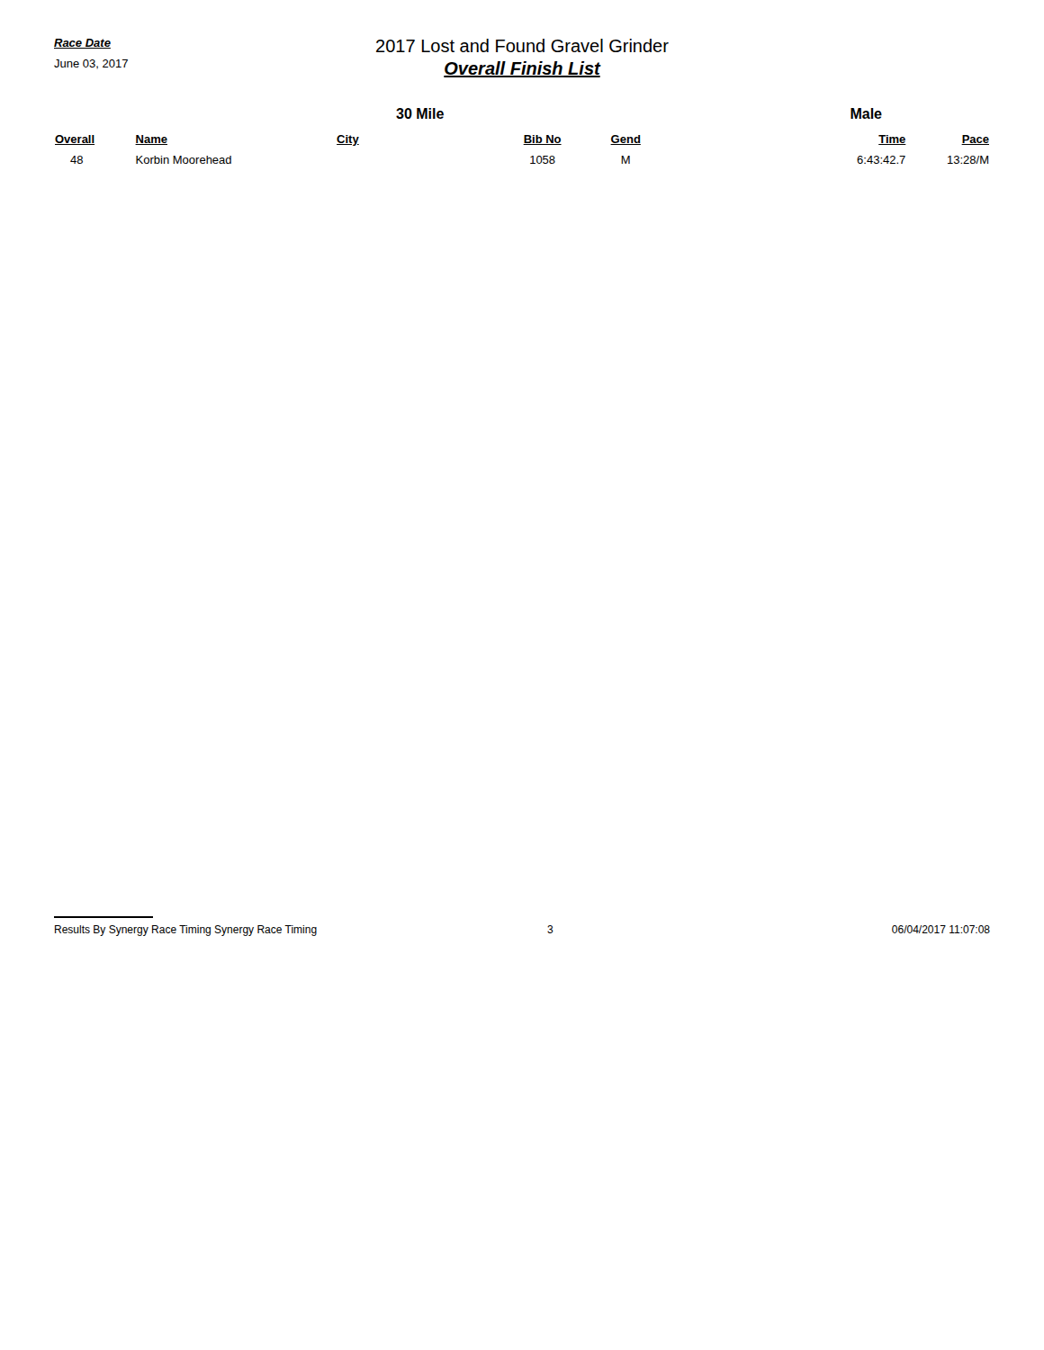Race Date
June 03, 2017
2017 Lost and Found Gravel Grinder
Overall Finish List
30 Mile Male
| Overall | Name | City | Bib No | Gend | | Time | Pace |
| --- | --- | --- | --- | --- | --- | --- | --- |
| 48 | Korbin Moorehead | | 1058 | M | | 6:43:42.7 | 13:28/M |
Results By Synergy Race Timing Synergy Race Timing
3
06/04/2017 11:07:08